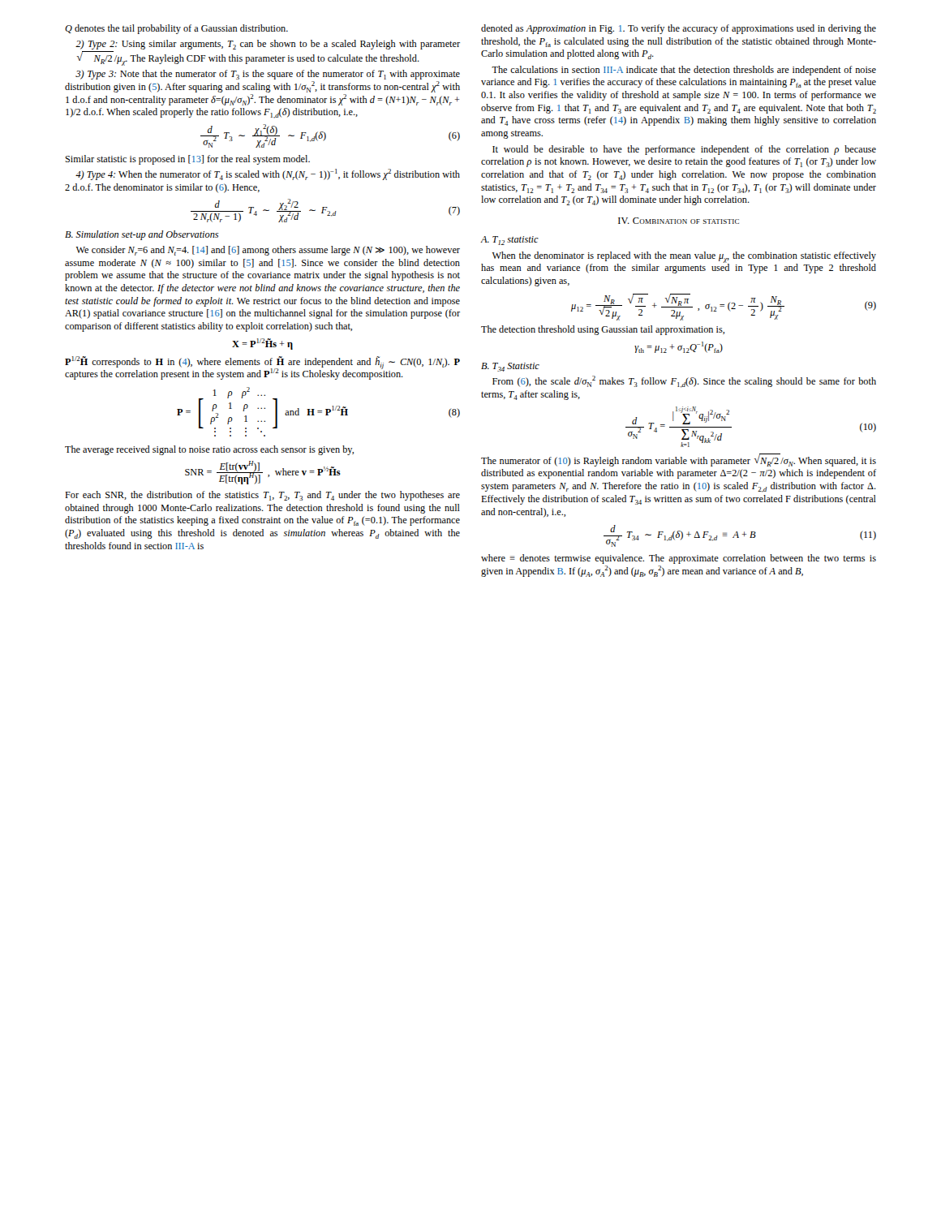Q denotes the tail probability of a Gaussian distribution.
2) Type 2: Using similar arguments, T2 can be shown to be a scaled Rayleigh with parameter NR/2/μχ. The Rayleigh CDF with this parameter is used to calculate the threshold.
3) Type 3: Note that the numerator of T3 is the square of the numerator of T1 with approximate distribution given in (5). After squaring and scaling with 1/σN2, it transforms to non-central χ2 with 1 d.o.f and non-centrality parameter δ=(μN/σN)2. The denominator is χ2 with d = (N+1)Nr − Nr(Nr + 1)/2 d.o.f. When scaled properly the ratio follows F1,d(δ) distribution, i.e.,
dσN2 T3 ∼ χ12(δ) χd2/d ∼ F1,d(δ)
(6)
Similar statistic is proposed in [13] for the real system model.
4) Type 4: When the numerator of T4 is scaled with (Nr(Nr − 1))−1, it follows χ2 distribution with 2 d.o.f. The denominator is similar to (6). Hence,
d 2 Nr(Nr − 1) T4 ∼ χ22/2 χd2/d ∼ F2,d
(7)
B. Simulation set-up and Observations
We consider Nr=6 and Nt=4. [14] and [6] among others assume large N (N ≫ 100), we however assume moderate N (N ≈ 100) similar to [5] and [15]. Since we consider the blind detection problem we assume that the structure of the covariance matrix under the signal hypothesis is not known at the detector. If the detector were not blind and knows the covariance structure, then the test statistic could be formed to exploit it. We restrict our focus to the blind detection and impose AR(1) spatial covariance structure [16] on the multichannel signal for the simulation purpose (for comparison of different statistics ability to exploit correlation) such that,
X = P1/2H̃s + η
P1/2H̃ corresponds to H in (4), where elements of H̃ are independent and h̃ij ∼ CN(0, 1/Nt). P captures the correlation present in the system and P1/2 is its Cholesky decomposition.
P = [
| 1 | ρ | ρ 2 | … |
| ρ | 1 | ρ | … |
| ρ 2 | ρ | 1 | … |
| ⋮ | ⋮ | ⋮ | ⋱ |
] and H = P1/2H̃
(8)
The average received signal to noise ratio across each sensor is given by,
SNR = E[tr(vvH)] E[tr(ηηH)] , where v = P½H̃s
For each SNR, the distribution of the statistics T1, T2, T3 and T4 under the two hypotheses are obtained through 1000 Monte-Carlo realizations. The detection threshold is found using the null distribution of the statistics keeping a fixed constraint on the value of Pfa (=0.1). The performance (Pd) evaluated using this threshold is denoted as simulation whereas Pd obtained with the thresholds found in section III-A is
denoted as Approximation in Fig. 1. To verify the accuracy of approximations used in deriving the threshold, the Pfa is calculated using the null distribution of the statistic obtained through Monte-Carlo simulation and plotted along with Pd.
The calculations in section III-A indicate that the detection thresholds are independent of noise variance and Fig. 1 verifies the accuracy of these calculations in maintaining Pfa at the preset value 0.1. It also verifies the validity of threshold at sample size N = 100. In terms of performance we observe from Fig. 1 that T1 and T3 are equivalent and T2 and T4 are equivalent. Note that both T2 and T4 have cross terms (refer (14) in Appendix B) making them highly sensitive to correlation among streams.
It would be desirable to have the performance independent of the correlation ρ because correlation ρ is not known. However, we desire to retain the good features of T1 (or T3) under low correlation and that of T2 (or T4) under high correlation. We now propose the combination statistics, T12 = T1 + T2 and T34 = T3 + T4 such that in T12 (or T34), T1 (or T3) will dominate under low correlation and T2 (or T4) will dominate under high correlation.
IV. Combination of statistic
A. T12 statistic
When the denominator is replaced with the mean value μχ, the combination statistic effectively has mean and variance (from the similar arguments used in Type 1 and Type 2 threshold calculations) given as,
μ12 = NR 2 μχ π 2 + NR π 2μχ , σ12 = (2 − π 2) NR μχ2
(9)
The detection threshold using Gaussian tail approximation is,
γth = μ12 + σ12Q−1(Pfa)
B. T34 Statistic
From (6), the scale d/σN2 makes T3 follow F1,d(δ). Since the scaling should be same for both terms, T4 after scaling is,
dσN2 T4 = |1≤j<i≤Nr Σ qij|2/σN2 Σk=1Nrqkk2/d
(10)
The numerator of (10) is Rayleigh random variable with parameter NR/2/σN. When squared, it is distributed as exponential random variable with parameter Δ=2/(2 − π/2) which is independent of system parameters Nr and N. Therefore the ratio in (10) is scaled F2,d distribution with factor Δ. Effectively the distribution of scaled T34 is written as sum of two correlated F distributions (central and non-central), i.e.,
dσN2 T34 ∼ F1,d(δ) + Δ F2,d ≡ A + B
(11)
where ≡ denotes termwise equivalence. The approximate correlation between the two terms is given in Appendix B. If (μA, σA2) and (μB, σB2) are mean and variance of A and B,